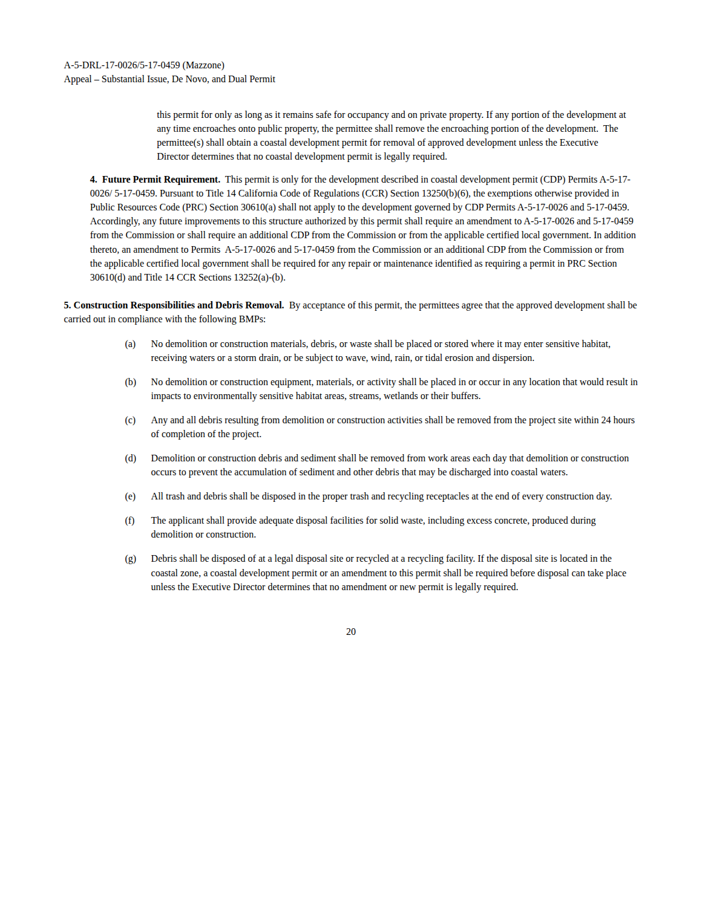A-5-DRL-17-0026/5-17-0459 (Mazzone)
Appeal – Substantial Issue, De Novo, and Dual Permit
this permit for only as long as it remains safe for occupancy and on private property. If any portion of the development at any time encroaches onto public property, the permittee shall remove the encroaching portion of the development. The permittee(s) shall obtain a coastal development permit for removal of approved development unless the Executive Director determines that no coastal development permit is legally required.
4. Future Permit Requirement. This permit is only for the development described in coastal development permit (CDP) Permits A-5-17-0026/ 5-17-0459. Pursuant to Title 14 California Code of Regulations (CCR) Section 13250(b)(6), the exemptions otherwise provided in Public Resources Code (PRC) Section 30610(a) shall not apply to the development governed by CDP Permits A-5-17-0026 and 5-17-0459. Accordingly, any future improvements to this structure authorized by this permit shall require an amendment to A-5-17-0026 and 5-17-0459 from the Commission or shall require an additional CDP from the Commission or from the applicable certified local government. In addition thereto, an amendment to Permits A-5-17-0026 and 5-17-0459 from the Commission or an additional CDP from the Commission or from the applicable certified local government shall be required for any repair or maintenance identified as requiring a permit in PRC Section 30610(d) and Title 14 CCR Sections 13252(a)-(b).
5. Construction Responsibilities and Debris Removal. By acceptance of this permit, the permittees agree that the approved development shall be carried out in compliance with the following BMPs:
(a) No demolition or construction materials, debris, or waste shall be placed or stored where it may enter sensitive habitat, receiving waters or a storm drain, or be subject to wave, wind, rain, or tidal erosion and dispersion.
(b) No demolition or construction equipment, materials, or activity shall be placed in or occur in any location that would result in impacts to environmentally sensitive habitat areas, streams, wetlands or their buffers.
(c) Any and all debris resulting from demolition or construction activities shall be removed from the project site within 24 hours of completion of the project.
(d) Demolition or construction debris and sediment shall be removed from work areas each day that demolition or construction occurs to prevent the accumulation of sediment and other debris that may be discharged into coastal waters.
(e) All trash and debris shall be disposed in the proper trash and recycling receptacles at the end of every construction day.
(f) The applicant shall provide adequate disposal facilities for solid waste, including excess concrete, produced during demolition or construction.
(g) Debris shall be disposed of at a legal disposal site or recycled at a recycling facility. If the disposal site is located in the coastal zone, a coastal development permit or an amendment to this permit shall be required before disposal can take place unless the Executive Director determines that no amendment or new permit is legally required.
20